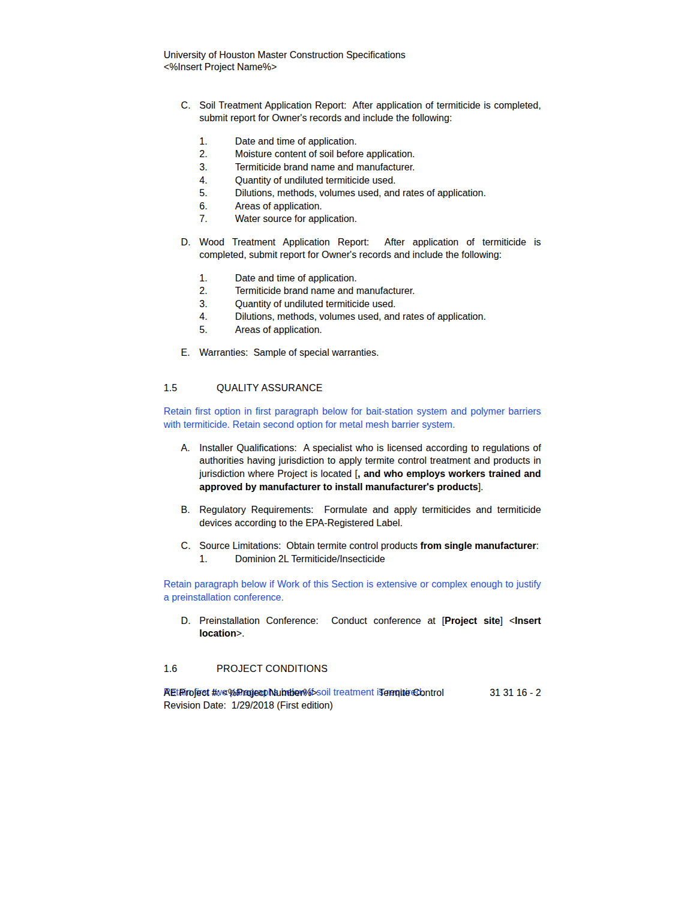University of Houston Master Construction Specifications
<%Insert Project Name%>
C.
Soil Treatment Application Report: After application of termiticide is completed, submit report for Owner's records and include the following:
1.
Date and time of application.
2.
Moisture content of soil before application.
3.
Termiticide brand name and manufacturer.
4.
Quantity of undiluted termiticide used.
5.
Dilutions, methods, volumes used, and rates of application.
6.
Areas of application.
7.
Water source for application.
D.
Wood Treatment Application Report: After application of termiticide is completed, submit report for Owner's records and include the following:
1.
Date and time of application.
2.
Termiticide brand name and manufacturer.
3.
Quantity of undiluted termiticide used.
4.
Dilutions, methods, volumes used, and rates of application.
5.
Areas of application.
E.
Warranties: Sample of special warranties.
1.5
QUALITY ASSURANCE
Retain first option in first paragraph below for bait-station system and polymer barriers with termiticide. Retain second option for metal mesh barrier system.
A.
Installer Qualifications: A specialist who is licensed according to regulations of authorities having jurisdiction to apply termite control treatment and products in jurisdiction where Project is located [, and who employs workers trained and approved by manufacturer to install manufacturer's products].
B.
Regulatory Requirements: Formulate and apply termiticides and termiticide devices according to the EPA-Registered Label.
C.
Source Limitations: Obtain termite control products from single manufacturer:
1.
Dominion 2L Termiticide/Insecticide
Retain paragraph below if Work of this Section is extensive or complex enough to justify a preinstallation conference.
D.
Preinstallation Conference: Conduct conference at [Project site] <Insert location>.
1.6
PROJECT CONDITIONS
Retain first two paragraphs below if soil treatment is required.
AE Project #: <%Project Number%>
Revision Date: 1/29/2018 (First edition)
Termite Control
31 31 16 - 2